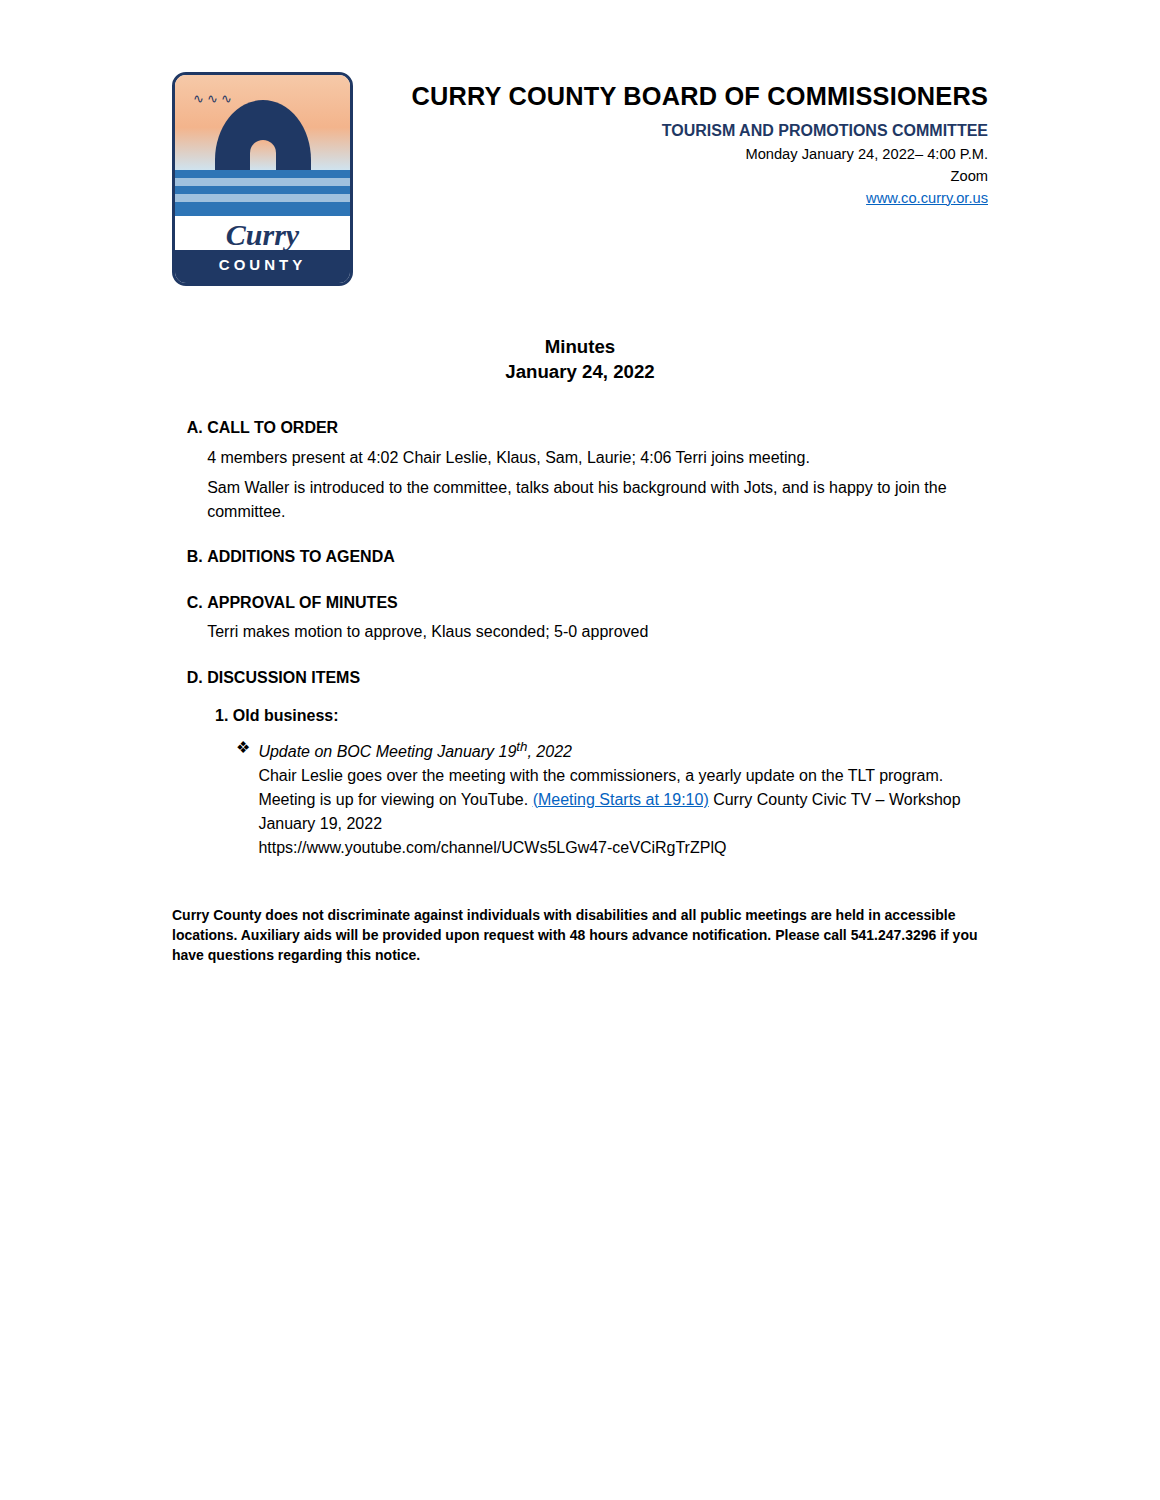∿∿∿
Curry
COUNTY
CURRY COUNTY BOARD OF COMMISSIONERS
TOURISM AND PROMOTIONS COMMITTEE
Monday January 24, 2022– 4:00 P.M.
Zoom
www.co.curry.or.us
Minutes
January 24, 2022
CALL TO ORDER
4 members present at 4:02 Chair Leslie, Klaus, Sam, Laurie; 4:06 Terri joins meeting.
Sam Waller is introduced to the committee, talks about his background with Jots, and is happy to join the committee.
ADDITIONS TO AGENDA
APPROVAL OF MINUTES
Terri makes motion to approve, Klaus seconded; 5-0 approved
DISCUSSION ITEMS
Old business:
Update on BOC Meeting January 19th, 2022
Chair Leslie goes over the meeting with the commissioners, a yearly update on the TLT program. Meeting is up for viewing on YouTube. (Meeting Starts at 19:10) Curry County Civic TV – Workshop January 19, 2022
https://www.youtube.com/channel/UCWs5LGw47-ceVCiRgTrZPlQ
Curry County does not discriminate against individuals with disabilities and all public meetings are held in accessible locations. Auxiliary aids will be provided upon request with 48 hours advance notification. Please call 541.247.3296 if you have questions regarding this notice.